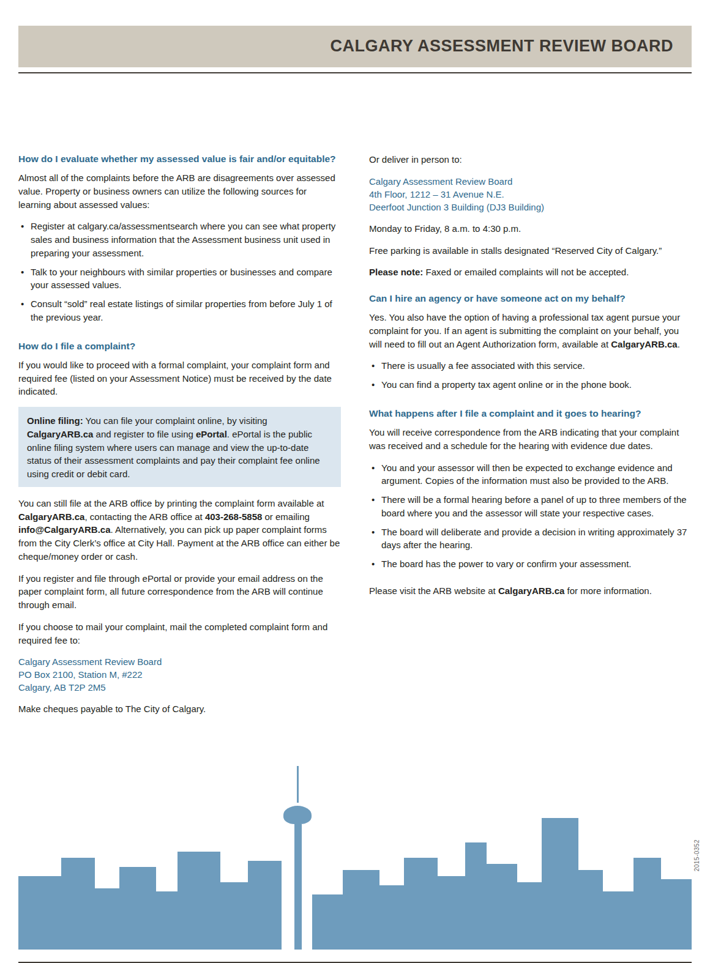CALGARY ASSESSMENT REVIEW BOARD
How do I evaluate whether my assessed value is fair and/or equitable?
Almost all of the complaints before the ARB are disagreements over assessed value. Property or business owners can utilize the following sources for learning about assessed values:
Register at calgary.ca/assessmentsearch where you can see what property sales and business information that the Assessment business unit used in preparing your assessment.
Talk to your neighbours with similar properties or businesses and compare your assessed values.
Consult “sold” real estate listings of similar properties from before July 1 of the previous year.
How do I file a complaint?
If you would like to proceed with a formal complaint, your complaint form and required fee (listed on your Assessment Notice) must be received by the date indicated.
Online filing: You can file your complaint online, by visiting CalgaryARB.ca and register to file using ePortal. ePortal is the public online filing system where users can manage and view the up-to-date status of their assessment complaints and pay their complaint fee online using credit or debit card.
You can still file at the ARB office by printing the complaint form available at CalgaryARB.ca, contacting the ARB office at 403-268-5858 or emailing info@CalgaryARB.ca. Alternatively, you can pick up paper complaint forms from the City Clerk’s office at City Hall. Payment at the ARB office can either be cheque/money order or cash.
If you register and file through ePortal or provide your email address on the paper complaint form, all future correspondence from the ARB will continue through email.
If you choose to mail your complaint, mail the completed complaint form and required fee to:
Calgary Assessment Review Board
PO Box 2100, Station M, #222
Calgary, AB T2P 2M5
Make cheques payable to The City of Calgary.
Or deliver in person to:
Calgary Assessment Review Board
4th Floor, 1212 – 31 Avenue N.E.
Deerfoot Junction 3 Building (DJ3 Building)
Monday to Friday, 8 a.m. to 4:30 p.m.
Free parking is available in stalls designated “Reserved City of Calgary.”
Please note: Faxed or emailed complaints will not be accepted.
Can I hire an agency or have someone act on my behalf?
Yes. You also have the option of having a professional tax agent pursue your complaint for you. If an agent is submitting the complaint on your behalf, you will need to fill out an Agent Authorization form, available at CalgaryARB.ca.
There is usually a fee associated with this service.
You can find a property tax agent online or in the phone book.
What happens after I file a complaint and it goes to hearing?
You will receive correspondence from the ARB indicating that your complaint was received and a schedule for the hearing with evidence due dates.
You and your assessor will then be expected to exchange evidence and argument. Copies of the information must also be provided to the ARB.
There will be a formal hearing before a panel of up to three members of the board where you and the assessor will state your respective cases.
The board will deliberate and provide a decision in writing approximately 37 days after the hearing.
The board has the power to vary or confirm your assessment.
Please visit the ARB website at CalgaryARB.ca for more information.
2015-0352